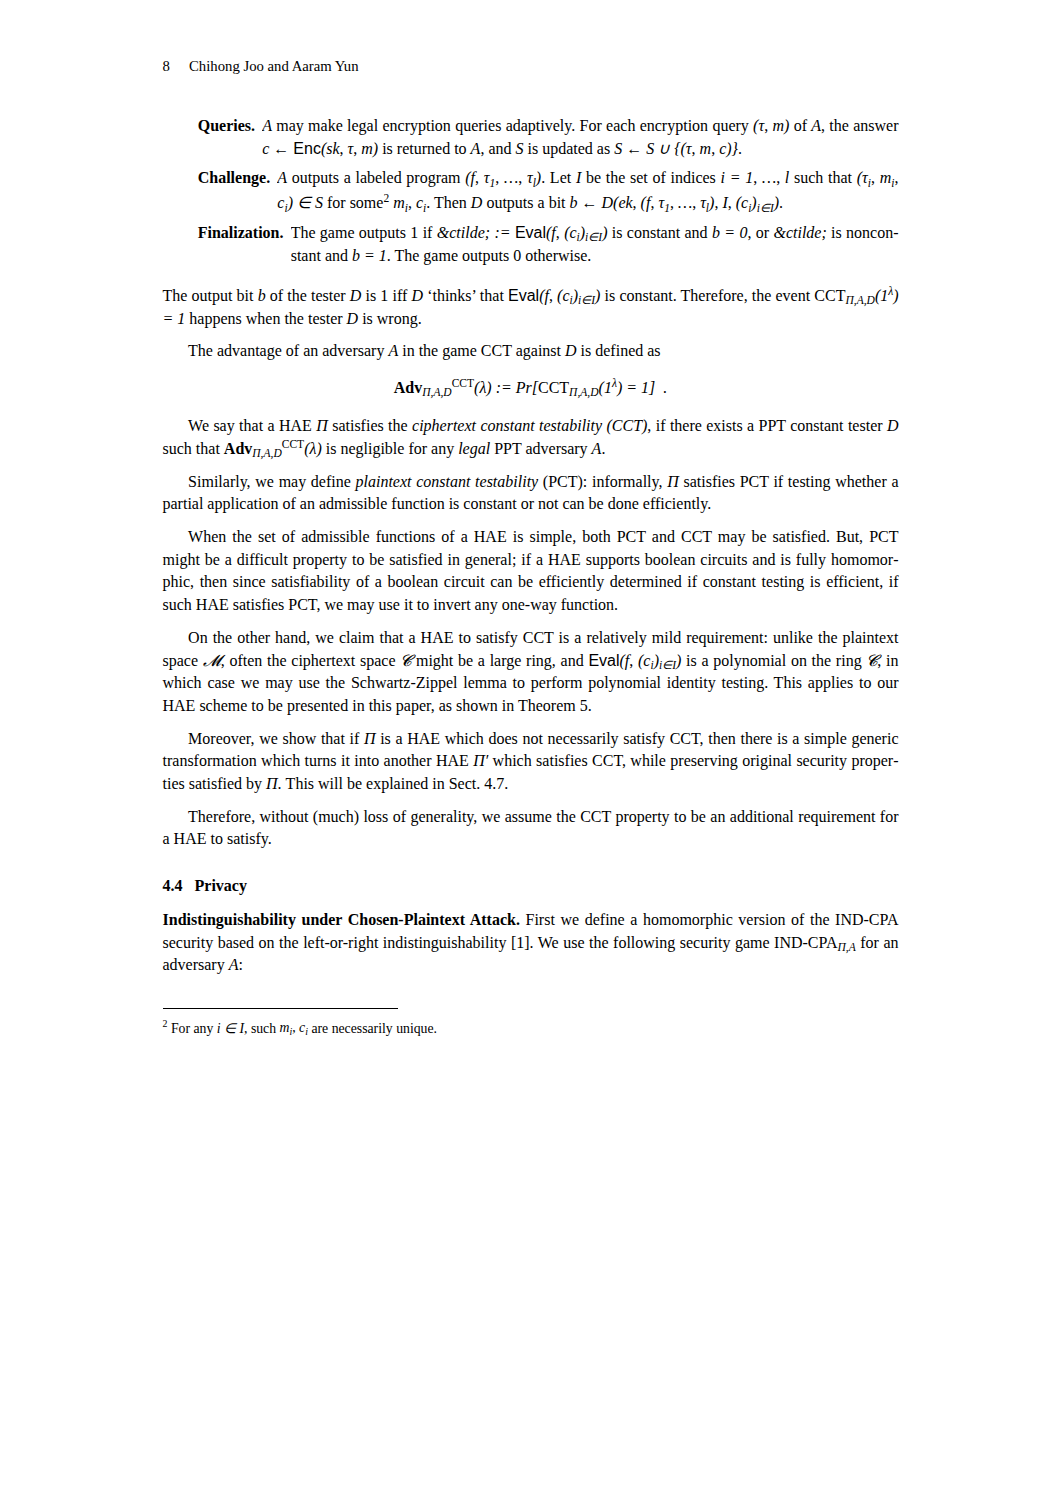8 Chihong Joo and Aaram Yun
Queries.
A may make legal encryption queries adaptively. For each encryption query (τ, m) of A, the answer c ← Enc(sk, τ, m) is returned to A, and S is updated as S ← S ∪ {(τ, m, c)}.
Challenge.
A outputs a labeled program (f, τ1, …, τl). Let I be the set of indices i = 1, …, l such that (τi, mi, ci) ∈ S for some2 mi, ci. Then D outputs a bit b ← D(ek, (f, τ1, …, τl), I, (ci)i∈I).
Finalization.
The game outputs 1 if &ctilde; := Eval(f, (ci)i∈I) is constant and b = 0, or &ctilde; is nonconstant and b = 1. The game outputs 0 otherwise.
The output bit b of the tester D is 1 iff D ‘thinks’ that Eval(f, (ci)i∈I) is constant. Therefore, the event CCTΠ,A,D(1λ) = 1 happens when the tester D is wrong.
The advantage of an adversary A in the game CCT against D is defined as
AdvΠ,A,DCCT(λ) := Pr[CCTΠ,A,D(1λ) = 1] .
We say that a HAE Π satisfies the ciphertext constant testability (CCT), if there exists a PPT constant tester D such that AdvΠ,A,DCCT(λ) is negligible for any legal PPT adversary A.
Similarly, we may define plaintext constant testability (PCT): informally, Π satisfies PCT if testing whether a partial application of an admissible function is constant or not can be done efficiently.
When the set of admissible functions of a HAE is simple, both PCT and CCT may be satisfied. But, PCT might be a difficult property to be satisfied in general; if a HAE supports boolean circuits and is fully homomorphic, then since satisfiability of a boolean circuit can be efficiently determined if constant testing is efficient, if such HAE satisfies PCT, we may use it to invert any one-way function.
On the other hand, we claim that a HAE to satisfy CCT is a relatively mild requirement: unlike the plaintext space 𝓜, often the ciphertext space 𝓒 might be a large ring, and Eval(f, (ci)i∈I) is a polynomial on the ring 𝓒, in which case we may use the Schwartz-Zippel lemma to perform polynomial identity testing. This applies to our HAE scheme to be presented in this paper, as shown in Theorem 5.
Moreover, we show that if Π is a HAE which does not necessarily satisfy CCT, then there is a simple generic transformation which turns it into another HAE Π′ which satisfies CCT, while preserving original security properties satisfied by Π. This will be explained in Sect. 4.7.
Therefore, without (much) loss of generality, we assume the CCT property to be an additional requirement for a HAE to satisfy.
4.4 Privacy
Indistinguishability under Chosen-Plaintext Attack. First we define a homomorphic version of the IND-CPA security based on the left-or-right indistinguishability [1]. We use the following security game IND-CPAΠ,A for an adversary A:
2 For any i ∈ I, such mi, ci are necessarily unique.